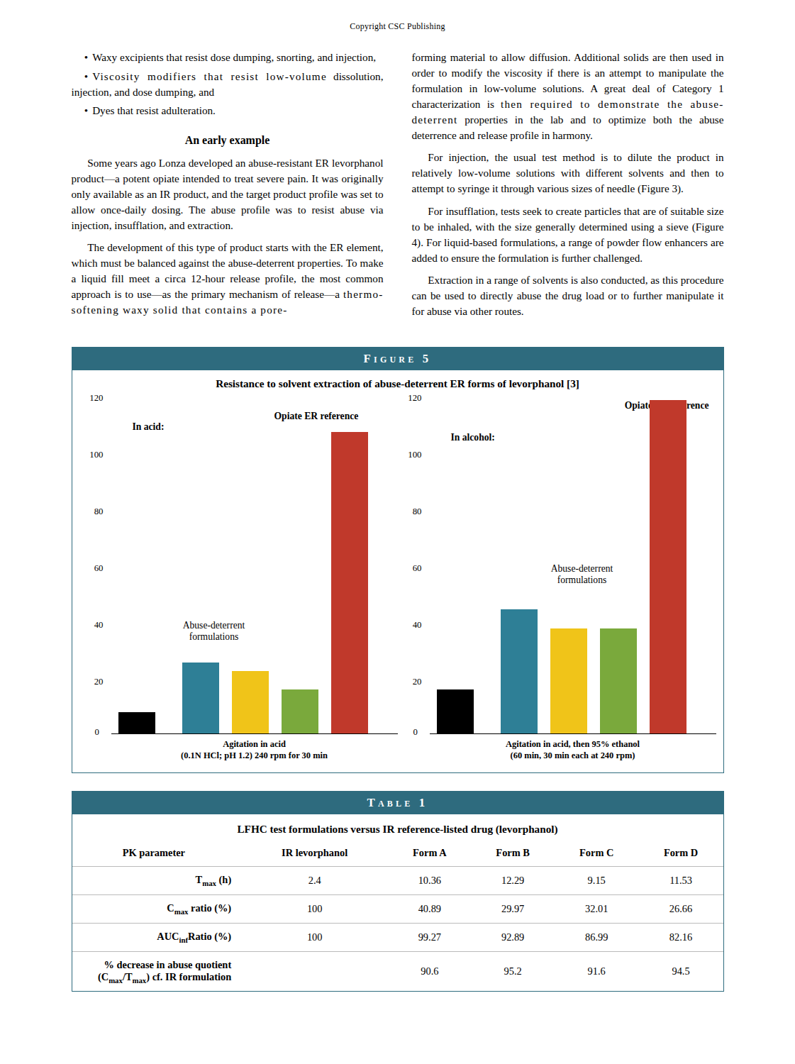Copyright CSC Publishing
Waxy excipients that resist dose dumping, snorting, and injection,
Viscosity modifiers that resist low-volume dissolution, injection, and dose dumping, and
Dyes that resist adulteration.
An early example
Some years ago Lonza developed an abuse-resistant ER levorphanol product—a potent opiate intended to treat severe pain. It was originally only available as an IR product, and the target product profile was set to allow once-daily dosing. The abuse profile was to resist abuse via injection, insufflation, and extraction.
The development of this type of product starts with the ER element, which must be balanced against the abuse-deterrent properties. To make a liquid fill meet a circa 12-hour release profile, the most common approach is to use—as the primary mechanism of release—a thermo-softening waxy solid that contains a pore-
forming material to allow diffusion. Additional solids are then used in order to modify the viscosity if there is an attempt to manipulate the formulation in low-volume solutions. A great deal of Category 1 characterization is then required to demonstrate the abuse-deterrent properties in the lab and to optimize both the abuse deterrence and release profile in harmony.
For injection, the usual test method is to dilute the product in relatively low-volume solutions with different solvents and then to attempt to syringe it through various sizes of needle (Figure 3).
For insufflation, tests seek to create particles that are of suitable size to be inhaled, with the size generally determined using a sieve (Figure 4). For liquid-based formulations, a range of powder flow enhancers are added to ensure the formulation is further challenged.
Extraction in a range of solvents is also conducted, as this procedure can be used to directly abuse the drug load or to further manipulate it for abuse via other routes.
Figure 5
Resistance to solvent extraction of abuse-deterrent ER forms of levorphanol [3]
120 100 80 60 40 20
In acid:
Opiate ER reference
Abuse-deterrent
formulations
0
Agitation in acid
(0.1N HCl; pH 1.2) 240 rpm for 30 min
120 100 80 60 40 20
In alcohol:
Opiate ER reference
Abuse-deterrent
formulations
0
Agitation in acid, then 95% ethanol
(60 min, 30 min each at 240 rpm)
Table 1
LFHC test formulations versus IR reference-listed drug (levorphanol)
| PK parameter | IR levorphanol | Form A | Form B | Form C | Form D |
| --- | --- | --- | --- | --- | --- |
| T max (h) | 2.4 | 10.36 | 12.29 | 9.15 | 11.53 |
| C max ratio (%) | 100 | 40.89 | 29.97 | 32.01 | 26.66 |
| AUC inf Ratio (%) | 100 | 99.27 | 92.89 | 86.99 | 82.16 |
| % decrease in abuse quotient (C max /T max ) cf. IR formulation | | 90.6 | 95.2 | 91.6 | 94.5 |